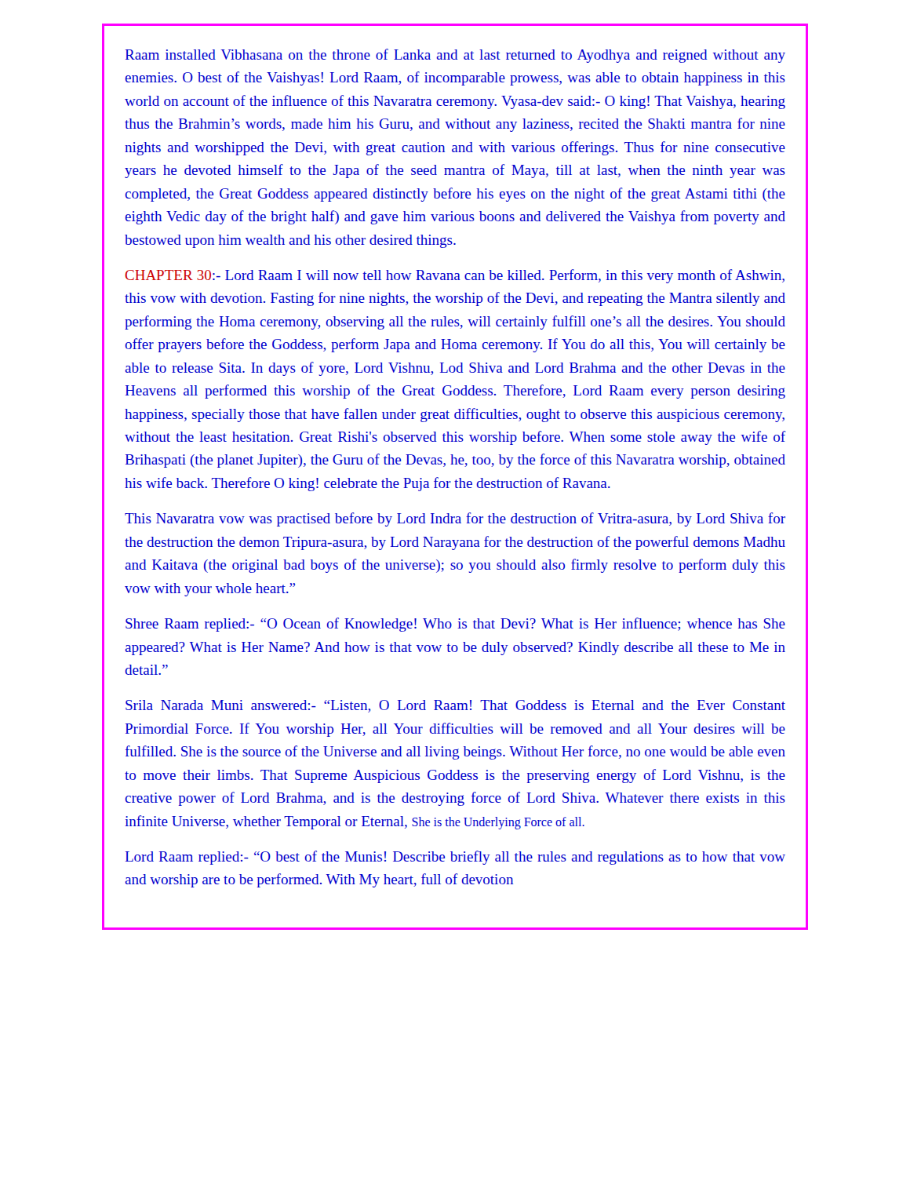Raam installed Vibhasana on the throne of Lanka and at last returned to Ayodhya and reigned without any enemies. O best of the Vaishyas! Lord Raam, of incomparable prowess, was able to obtain happiness in this world on account of the influence of this Navaratra ceremony. Vyasa-dev said:- O king! That Vaishya, hearing thus the Brahmin’s words, made him his Guru, and without any laziness, recited the Shakti mantra for nine nights and worshipped the Devi, with great caution and with various offerings. Thus for nine consecutive years he devoted himself to the Japa of the seed mantra of Maya, till at last, when the ninth year was completed, the Great Goddess appeared distinctly before his eyes on the night of the great Astami tithi (the eighth Vedic day of the bright half) and gave him various boons and delivered the Vaishya from poverty and bestowed upon him wealth and his other desired things.
CHAPTER 30:- Lord Raam I will now tell how Ravana can be killed. Perform, in this very month of Ashwin, this vow with devotion. Fasting for nine nights, the worship of the Devi, and repeating the Mantra silently and performing the Homa ceremony, observing all the rules, will certainly fulfill one’s all the desires. You should offer prayers before the Goddess, perform Japa and Homa ceremony. If You do all this, You will certainly be able to release Sita. In days of yore, Lord Vishnu, Lod Shiva and Lord Brahma and the other Devas in the Heavens all performed this worship of the Great Goddess. Therefore, Lord Raam every person desiring happiness, specially those that have fallen under great difficulties, ought to observe this auspicious ceremony, without the least hesitation. Great Rishi's observed this worship before. When some stole away the wife of Brihaspati (the planet Jupiter), the Guru of the Devas, he, too, by the force of this Navaratra worship, obtained his wife back. Therefore O king! celebrate the Puja for the destruction of Ravana.
This Navaratra vow was practised before by Lord Indra for the destruction of Vritra-asura, by Lord Shiva for the destruction the demon Tripura-asura, by Lord Narayana for the destruction of the powerful demons Madhu and Kaitava (the original bad boys of the universe); so you should also firmly resolve to perform duly this vow with your whole heart.”
Shree Raam replied:- “O Ocean of Knowledge! Who is that Devi? What is Her influence; whence has She appeared? What is Her Name? And how is that vow to be duly observed? Kindly describe all these to Me in detail.”
Srila Narada Muni answered:- “Listen, O Lord Raam! That Goddess is Eternal and the Ever Constant Primordial Force. If You worship Her, all Your difficulties will be removed and all Your desires will be fulfilled. She is the source of the Universe and all living beings. Without Her force, no one would be able even to move their limbs. That Supreme Auspicious Goddess is the preserving energy of Lord Vishnu, is the creative power of Lord Brahma, and is the destroying force of Lord Shiva. Whatever there exists in this infinite Universe, whether Temporal or Eternal, She is the Underlying Force of all.
Lord Raam replied:- “O best of the Munis! Describe briefly all the rules and regulations as to how that vow and worship are to be performed. With My heart, full of devotion